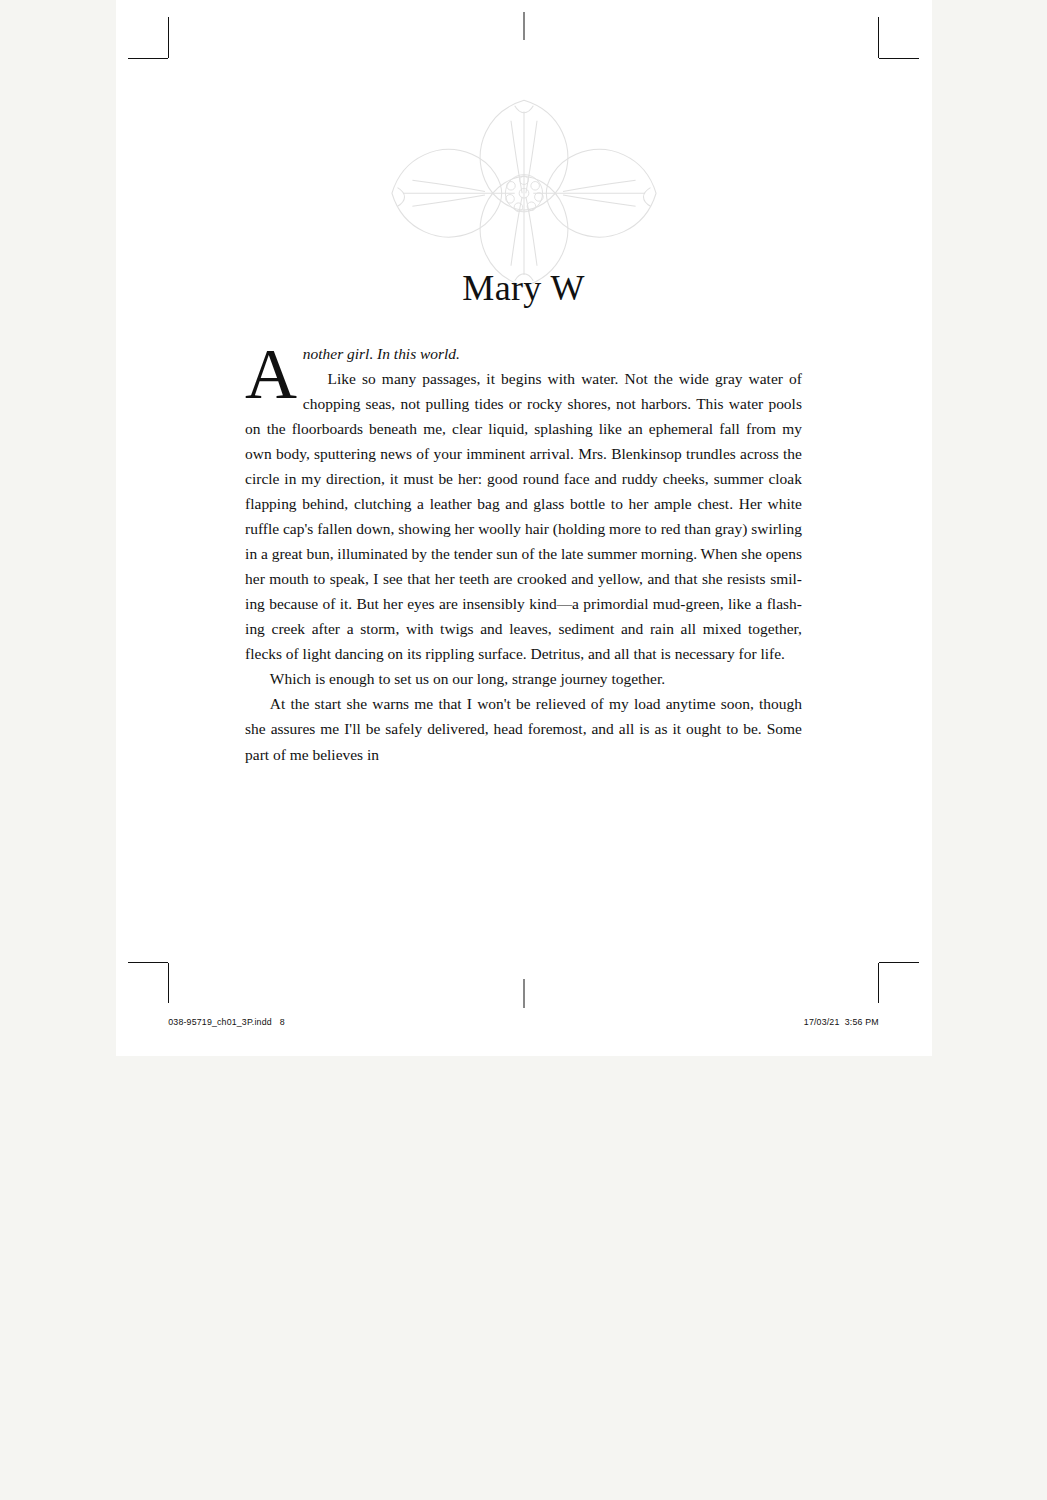Mary W
Another girl. In this world.
Like so many passages, it begins with water. Not the wide gray water of chopping seas, not pulling tides or rocky shores, not harbors. This water pools on the floorboards beneath me, clear liquid, splashing like an ephemeral fall from my own body, sputtering news of your imminent arrival. Mrs. Blenkinsop trundles across the circle in my direction, it must be her: good round face and ruddy cheeks, summer cloak flapping behind, clutching a leather bag and glass bottle to her ample chest. Her white ruffle cap's fallen down, showing her woolly hair (holding more to red than gray) swirling in a great bun, illuminated by the tender sun of the late summer morning. When she opens her mouth to speak, I see that her teeth are crooked and yellow, and that she resists smiling because of it. But her eyes are insensibly kind—a primordial mud-green, like a flashing creek after a storm, with twigs and leaves, sediment and rain all mixed together, flecks of light dancing on its rippling surface. Detritus, and all that is necessary for life.
Which is enough to set us on our long, strange journey together.
At the start she warns me that I won't be relieved of my load anytime soon, though she assures me I'll be safely delivered, head foremost, and all is as it ought to be. Some part of me believes in
038-95719_ch01_3P.indd 8
17/03/21 3:56 PM